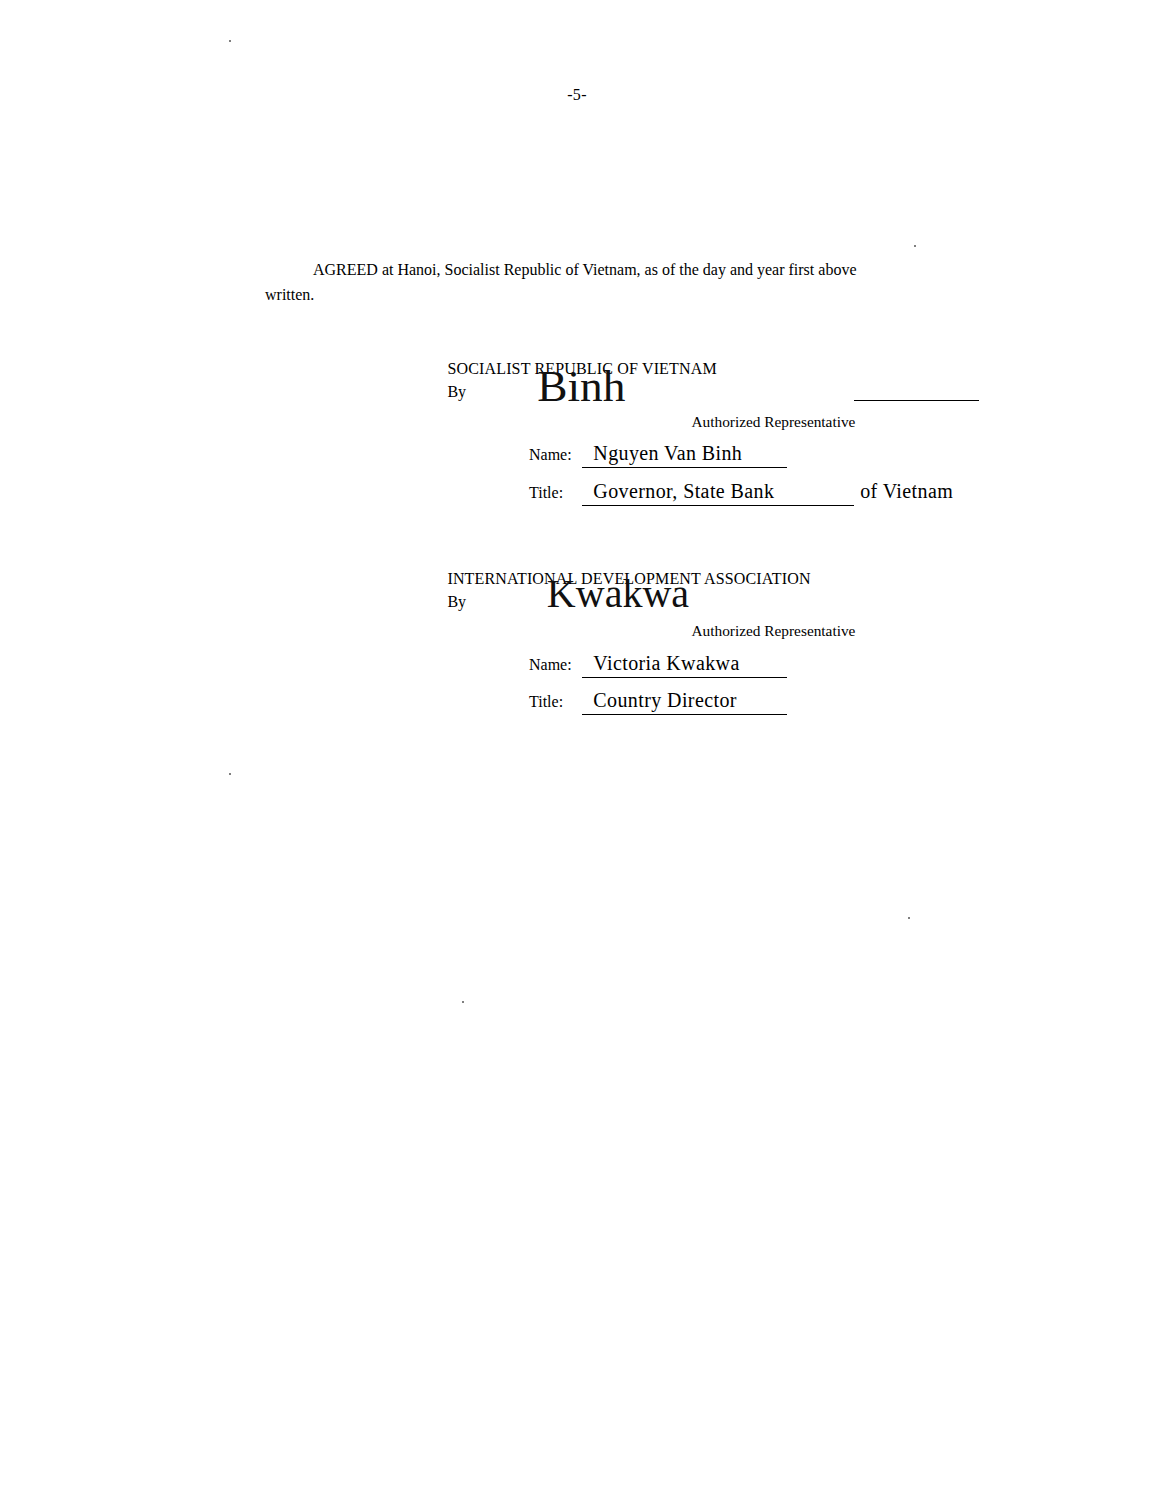-5-
AGREED at Hanoi, Socialist Republic of Vietnam, as of the day and year first above written.
SOCIALIST REPUBLIC OF VIETNAM
By Binh
Authorized Representative
Name: Nguyen Van Binh
Title: Governor, State Bank of Vietnam
INTERNATIONAL DEVELOPMENT ASSOCIATION
By Kwakwa
Authorized Representative
Name: Victoria Kwakwa
Title: Country Director